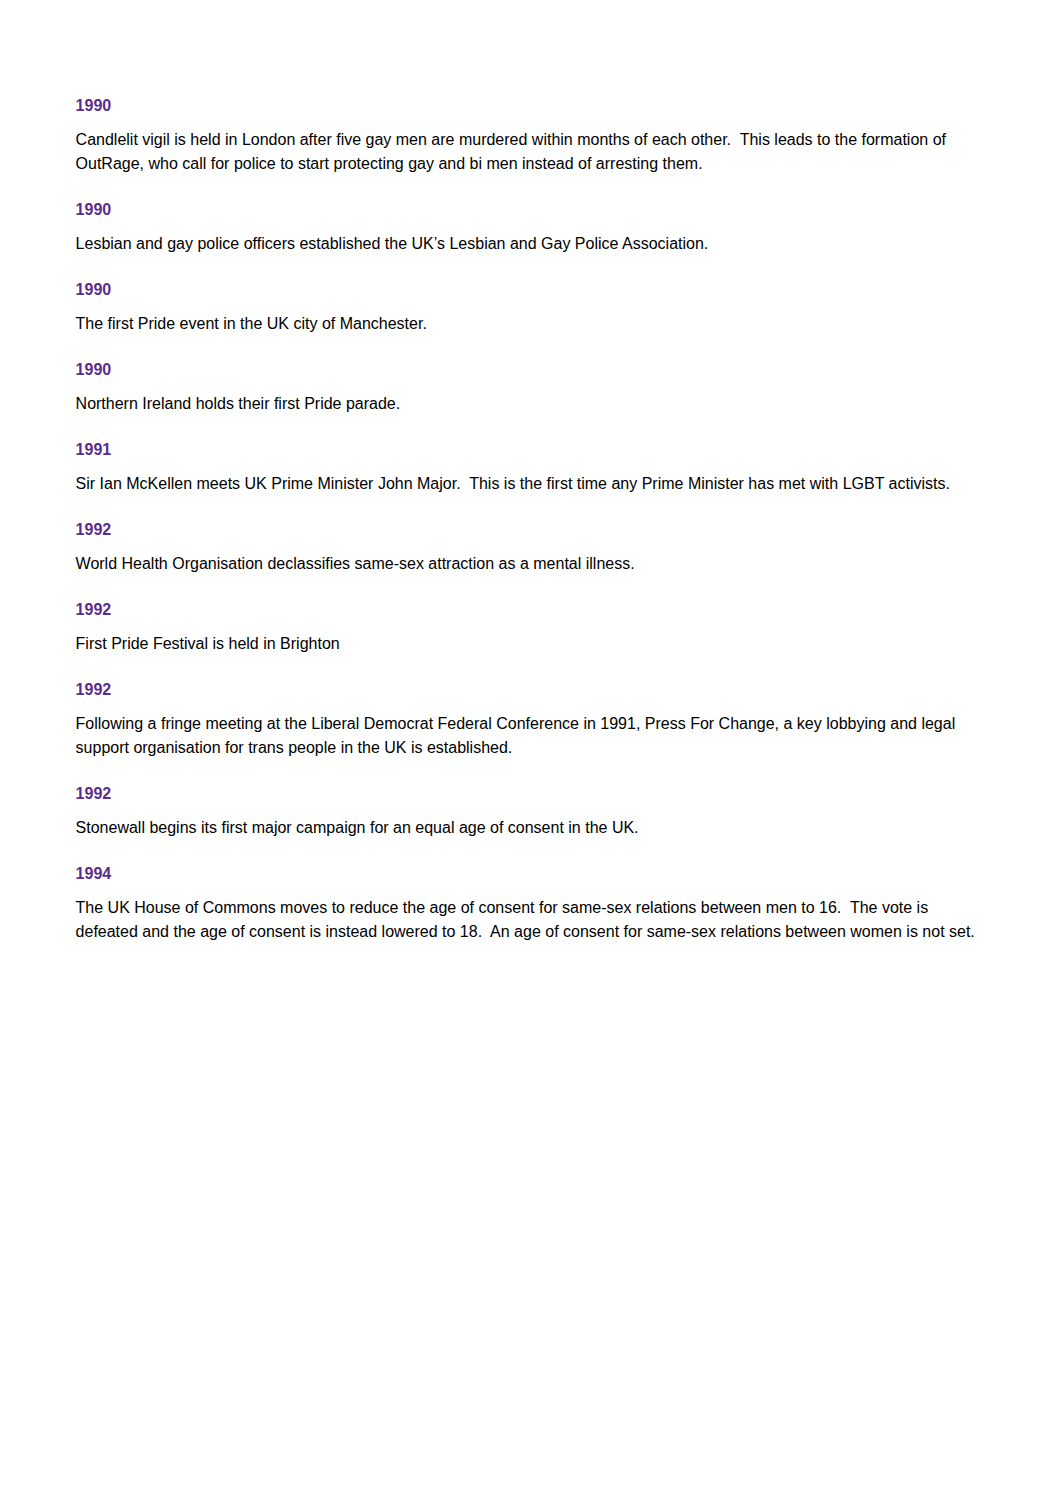1990
Candlelit vigil is held in London after five gay men are murdered within months of each other. This leads to the formation of OutRage, who call for police to start protecting gay and bi men instead of arresting them.
1990
Lesbian and gay police officers established the UK’s Lesbian and Gay Police Association.
1990
The first Pride event in the UK city of Manchester.
1990
Northern Ireland holds their first Pride parade.
1991
Sir Ian McKellen meets UK Prime Minister John Major. This is the first time any Prime Minister has met with LGBT activists.
1992
World Health Organisation declassifies same-sex attraction as a mental illness.
1992
First Pride Festival is held in Brighton
1992
Following a fringe meeting at the Liberal Democrat Federal Conference in 1991, Press For Change, a key lobbying and legal support organisation for trans people in the UK is established.
1992
Stonewall begins its first major campaign for an equal age of consent in the UK.
1994
The UK House of Commons moves to reduce the age of consent for same-sex relations between men to 16. The vote is defeated and the age of consent is instead lowered to 18. An age of consent for same-sex relations between women is not set.